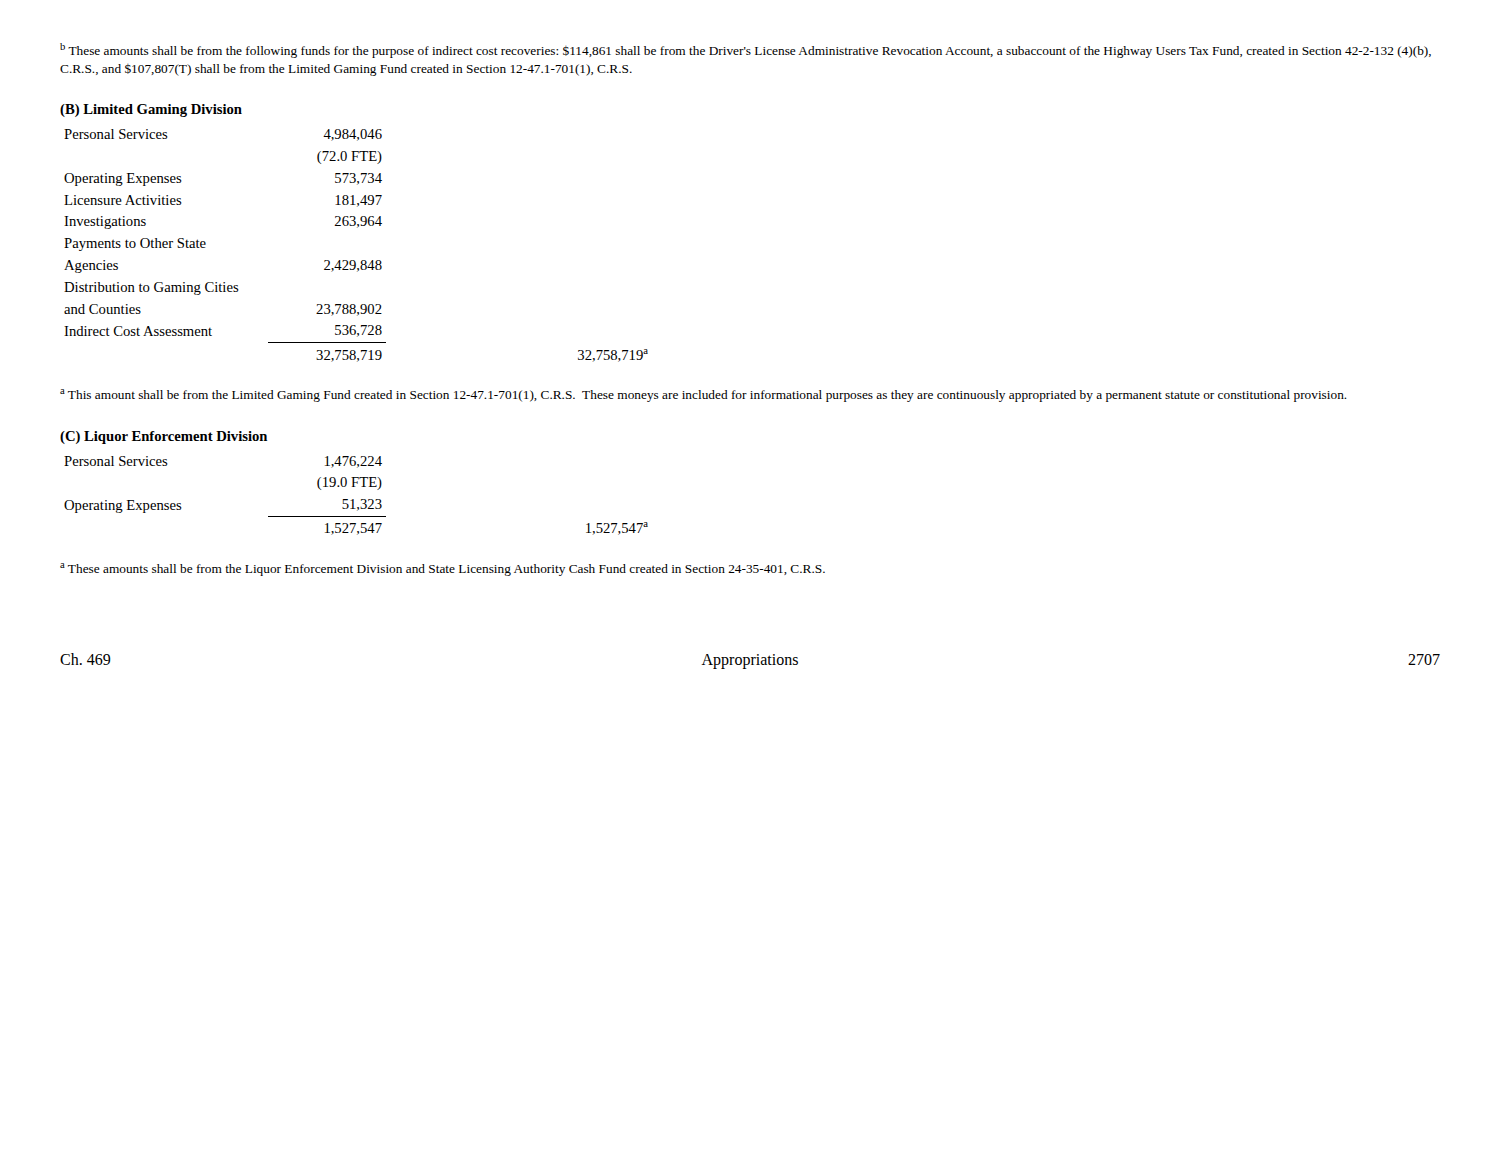b These amounts shall be from the following funds for the purpose of indirect cost recoveries: $114,861 shall be from the Driver's License Administrative Revocation Account, a subaccount of the Highway Users Tax Fund, created in Section 42-2-132 (4)(b), C.R.S., and $107,807(T) shall be from the Limited Gaming Fund created in Section 12-47.1-701(1), C.R.S.
(B) Limited Gaming Division
| Personal Services | 4,984,046 | | | |
| | (72.0 FTE) | | | |
| Operating Expenses | 573,734 | | | |
| Licensure Activities | 181,497 | | | |
| Investigations | 263,964 | | | |
| Payments to Other State | | | | |
| Agencies | 2,429,848 | | | |
| Distribution to Gaming Cities | | | | |
| and Counties | 23,788,902 | | | |
| Indirect Cost Assessment | 536,728 | | | |
| | 32,758,719 | | 32,758,719 a | |
a This amount shall be from the Limited Gaming Fund created in Section 12-47.1-701(1), C.R.S. These moneys are included for informational purposes as they are continuously appropriated by a permanent statute or constitutional provision.
(C) Liquor Enforcement Division
| Personal Services | 1,476,224 | | | |
| | (19.0 FTE) | | | |
| Operating Expenses | 51,323 | | | |
| | 1,527,547 | | 1,527,547 a | |
a These amounts shall be from the Liquor Enforcement Division and State Licensing Authority Cash Fund created in Section 24-35-401, C.R.S.
Ch. 469
Appropriations
2707